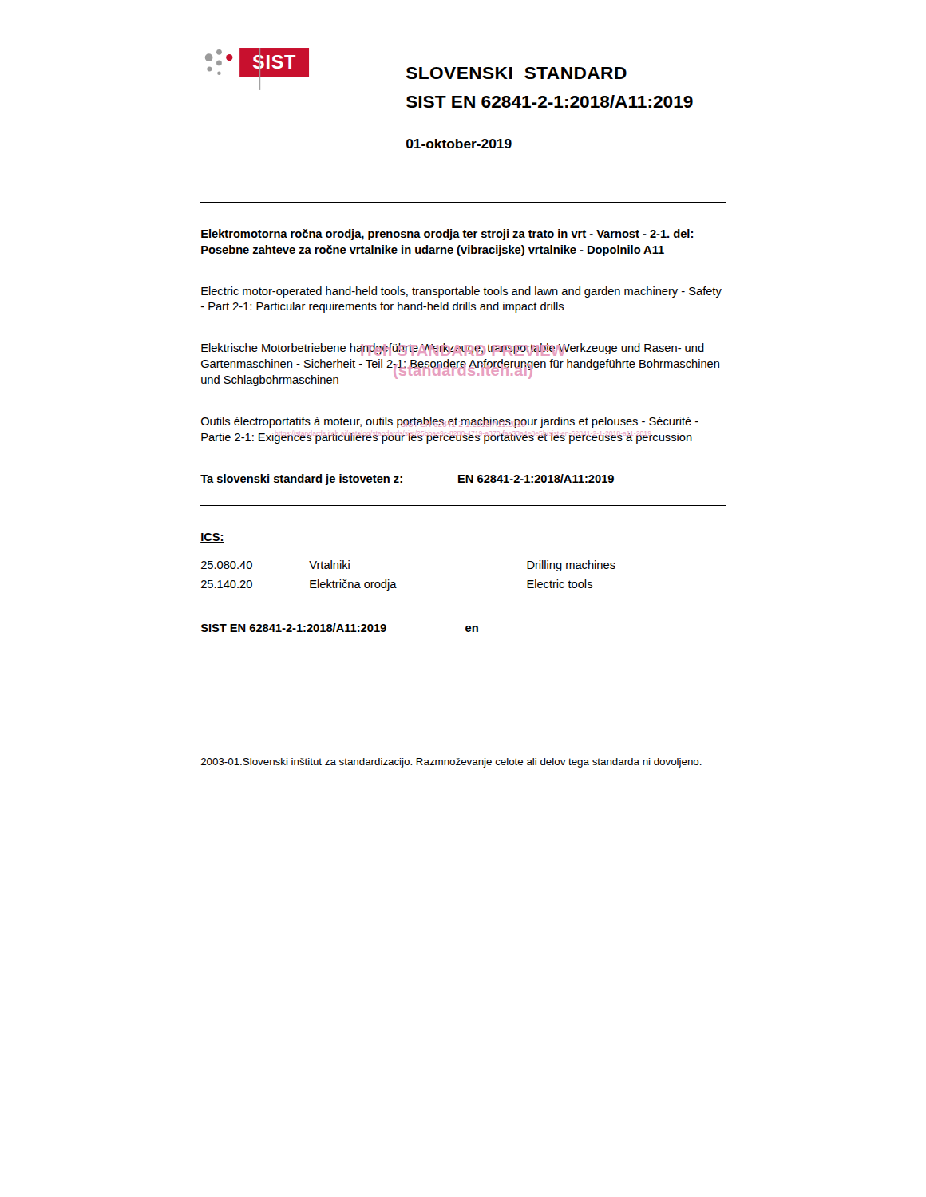SIST
SLOVENSKI STANDARD
SIST EN 62841-2-1:2018/A11:2019
01-oktober-2019
Elektromotorna ročna orodja, prenosna orodja ter stroji za trato in vrt - Varnost - 2-1. del: Posebne zahteve za ročne vrtalnike in udarne (vibracijske) vrtalnike - Dopolnilo A11
Electric motor-operated hand-held tools, transportable tools and lawn and garden machinery - Safety - Part 2-1: Particular requirements for hand-held drills and impact drills
Elektrische Motorbetriebene handgeführte Werkzeuge, transportable Werkzeuge und Rasen- und Gartenmaschinen - Sicherheit - Teil 2-1: Besondere Anforderungen für handgeführte Bohrmaschinen und Schlagbohrmaschinen
iTeh STANDARD PREVIEW
(standards.iteh.ai)
Outils électroportatifs à moteur, outils portables et machines pour jardins et pelouses - Sécurité - Partie 2-1: Exigences particulières pour les perceuses portatives et les perceuses à percussion
SIST EN 62841-2-1:2018/A11:2019
https://standards.iteh.ai/catalog/standards/sist/25bbae9c-8280-4719-a370-fae33a4e8e5b/sist-en-62841-2-1-2018-a11-2019
Ta slovenski standard je istoveten z: EN 62841-2-1:2018/A11:2019
ICS:
| 25.080.40 | Vrtalniki | Drilling machines |
| 25.140.20 | Električna orodja | Electric tools |
SIST EN 62841-2-1:2018/A11:2019 en
2003-01.Slovenski inštitut za standardizacijo. Razmnoževanje celote ali delov tega standarda ni dovoljeno.